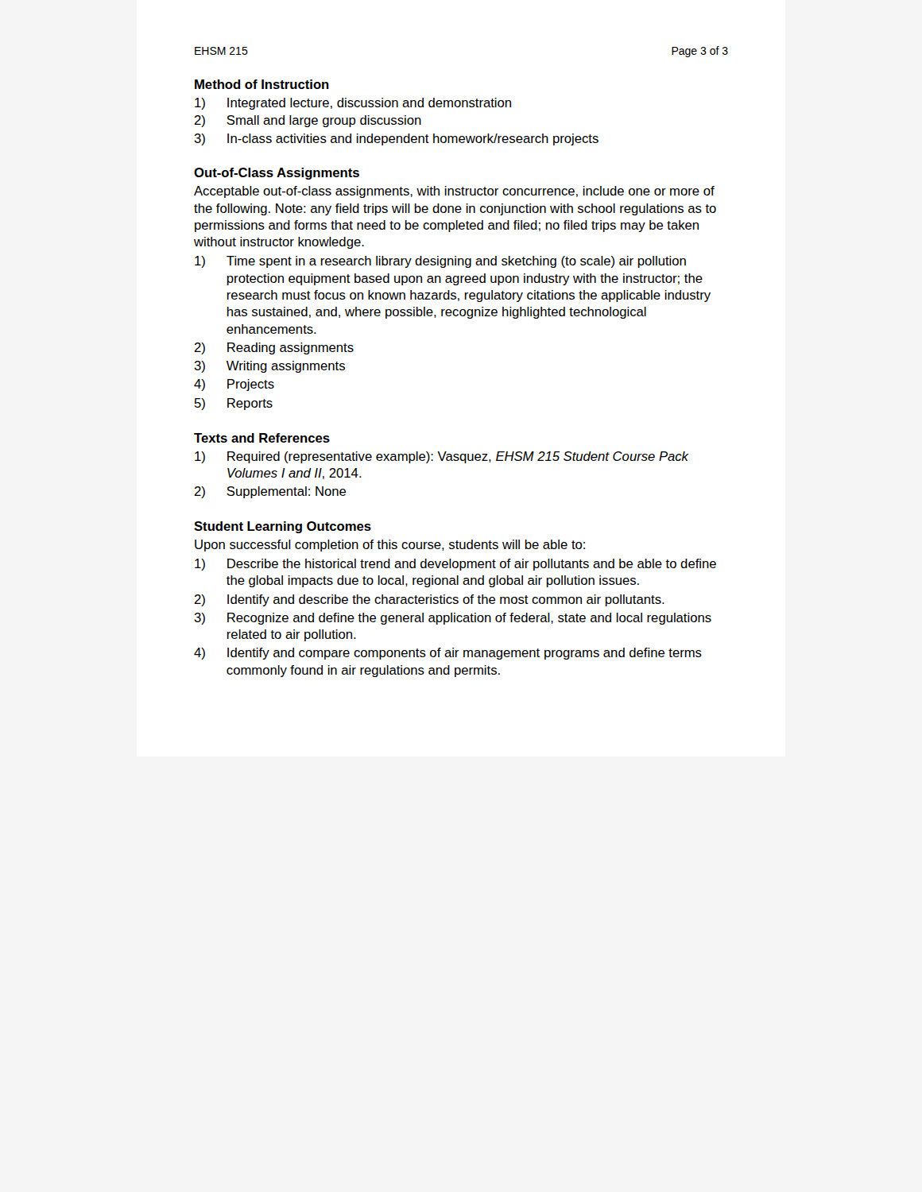EHSM 215 Page 3 of 3
Method of Instruction
Integrated lecture, discussion and demonstration
Small and large group discussion
In-class activities and independent homework/research projects
Out-of-Class Assignments
Acceptable out-of-class assignments, with instructor concurrence, include one or more of the following. Note: any field trips will be done in conjunction with school regulations as to permissions and forms that need to be completed and filed; no filed trips may be taken without instructor knowledge.
Time spent in a research library designing and sketching (to scale) air pollution protection equipment based upon an agreed upon industry with the instructor; the research must focus on known hazards, regulatory citations the applicable industry has sustained, and, where possible, recognize highlighted technological enhancements.
Reading assignments
Writing assignments
Projects
Reports
Texts and References
Required (representative example): Vasquez, EHSM 215 Student Course Pack Volumes I and II, 2014.
Supplemental: None
Student Learning Outcomes
Upon successful completion of this course, students will be able to:
Describe the historical trend and development of air pollutants and be able to define the global impacts due to local, regional and global air pollution issues.
Identify and describe the characteristics of the most common air pollutants.
Recognize and define the general application of federal, state and local regulations related to air pollution.
Identify and compare components of air management programs and define terms commonly found in air regulations and permits.